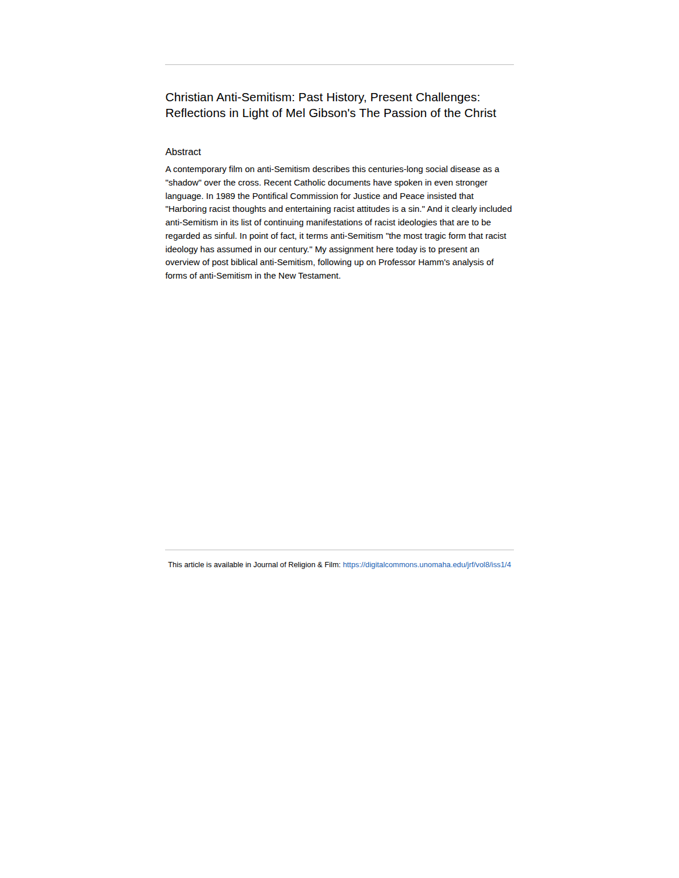Christian Anti-Semitism: Past History, Present Challenges: Reflections in Light of Mel Gibson's The Passion of the Christ
Abstract
A contemporary film on anti-Semitism describes this centuries-long social disease as a "shadow" over the cross. Recent Catholic documents have spoken in even stronger language. In 1989 the Pontifical Commission for Justice and Peace insisted that "Harboring racist thoughts and entertaining racist attitudes is a sin." And it clearly included anti-Semitism in its list of continuing manifestations of racist ideologies that are to be regarded as sinful. In point of fact, it terms anti-Semitism "the most tragic form that racist ideology has assumed in our century." My assignment here today is to present an overview of post biblical anti-Semitism, following up on Professor Hamm's analysis of forms of anti-Semitism in the New Testament.
This article is available in Journal of Religion & Film: https://digitalcommons.unomaha.edu/jrf/vol8/iss1/4